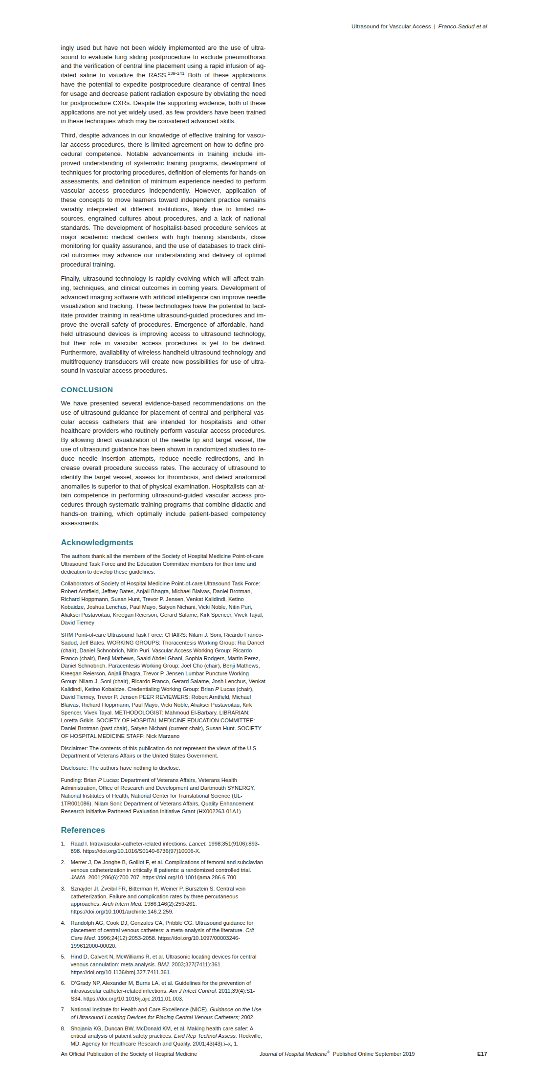Ultrasound for Vascular Access|Franco-Sadud et al
ingly used but have not been widely implemented are the use of ultrasound to evaluate lung sliding postprocedure to exclude pneumothorax and the verification of central line placement using a rapid infusion of agitated saline to visualize the RASS.139-141 Both of these applications have the potential to expedite postprocedure clearance of central lines for usage and decrease patient radiation exposure by obviating the need for postprocedure CXRs. Despite the supporting evidence, both of these applications are not yet widely used, as few providers have been trained in these techniques which may be considered advanced skills.
Third, despite advances in our knowledge of effective training for vascular access procedures, there is limited agreement on how to define procedural competence. Notable advancements in training include improved understanding of systematic training programs, development of techniques for proctoring procedures, definition of elements for hands-on assessments, and definition of minimum experience needed to perform vascular access procedures independently. However, application of these concepts to move learners toward independent practice remains variably interpreted at different institutions, likely due to limited resources, engrained cultures about procedures, and a lack of national standards. The development of hospitalist-based procedure services at major academic medical centers with high training standards, close monitoring for quality assurance, and the use of databases to track clinical outcomes may advance our understanding and delivery of optimal procedural training.
Finally, ultrasound technology is rapidly evolving which will affect training, techniques, and clinical outcomes in coming years. Development of advanced imaging software with artificial intelligence can improve needle visualization and tracking. These technologies have the potential to facilitate provider training in real-time ultrasound-guided procedures and improve the overall safety of procedures. Emergence of affordable, handheld ultrasound devices is improving access to ultrasound technology, but their role in vascular access procedures is yet to be defined. Furthermore, availability of wireless handheld ultrasound technology and multifrequency transducers will create new possibilities for use of ultrasound in vascular access procedures.
Conclusion
We have presented several evidence-based recommendations on the use of ultrasound guidance for placement of central and peripheral vascular access catheters that are intended for hospitalists and other healthcare providers who routinely perform vascular access procedures. By allowing direct visualization of the needle tip and target vessel, the use of ultrasound guidance has been shown in randomized studies to reduce needle insertion attempts, reduce needle redirections, and increase overall procedure success rates. The accuracy of ultrasound to identify the target vessel, assess for thrombosis, and detect anatomical anomalies is superior to that of physical examination. Hospitalists can attain competence in performing ultrasound-guided vascular access procedures through systematic training programs that combine didactic and hands-on training, which optimally include patient-based competency assessments.
Acknowledgments
The authors thank all the members of the Society of Hospital Medicine Point-of-care Ultrasound Task Force and the Education Committee members for their time and dedication to develop these guidelines.
Collaborators of Society of Hospital Medicine Point-of-care Ultrasound Task Force: Robert Arntfield, Jeffrey Bates, Anjali Bhagra, Michael Blaivas, Daniel Brotman, Richard Hoppmann, Susan Hunt, Trevor P. Jensen, Venkat Kalidindi, Ketino Kobaidze, Joshua Lenchus, Paul Mayo, Satyen Nichani, Vicki Noble, Nitin Puri, Aliaksei Pustavoitau, Kreegan Reierson, Gerard Salame, Kirk Spencer, Vivek Tayal, David Tierney
SHM Point-of-care Ultrasound Task Force: CHAIRS: Nilam J. Soni, Ricardo Franco-Sadud, Jeff Bates. WORKING GROUPS: Thoracentesis Working Group: Ria Dancel (chair), Daniel Schnobrich, Nitin Puri. Vascular Access Working Group: Ricardo Franco (chair), Benji Mathews, Saaid Abdel-Ghani, Sophia Rodgers, Martin Perez, Daniel Schnobrich. Paracentesis Working Group: Joel Cho (chair), Benji Mathews, Kreegan Reierson, Anjali Bhagra, Trevor P. Jensen Lumbar Puncture Working Group: Nilam J. Soni (chair), Ricardo Franco, Gerard Salame, Josh Lenchus, Venkat Kalidindi, Ketino Kobaidze. Credentialing Working Group: Brian P Lucas (chair), David Tierney, Trevor P. Jensen PEER REVIEWERS: Robert Arntfield, Michael Blaivas, Richard Hoppmann, Paul Mayo, Vicki Noble, Aliaksei Pustavoitau, Kirk Spencer, Vivek Tayal. METHODOLOGIST: Mahmoud El-Barbary. LIBRARIAN: Loretta Grikis. SOCIETY OF HOSPITAL MEDICINE EDUCATION COMMITTEE: Daniel Brotman (past chair), Satyen Nichani (current chair), Susan Hunt. SOCIETY OF HOSPITAL MEDICINE STAFF: Nick Marzano
Disclaimer: The contents of this publication do not represent the views of the U.S. Department of Veterans Affairs or the United States Government.
Disclosure: The authors have nothing to disclose.
Funding: Brian P Lucas: Department of Veterans Affairs, Veterans Health Administration, Office of Research and Development and Dartmouth SYNERGY, National Institutes of Health, National Center for Translational Science (UL-1TR001086). Nilam Soni: Department of Veterans Affairs, Quality Enhancement Research Initiative Partnered Evaluation Initiative Grant (HX002263-01A1)
References
Raad I. Intravascular-catheter-related infections. Lancet. 1998;351(9106):893-898. https://doi.org/10.1016/S0140-6736(97)10006-X.
Merrer J, De Jonghe B, Golliot F, et al. Complications of femoral and subclavian venous catheterization in critically ill patients: a randomized controlled trial. JAMA. 2001;286(6):700-707. https://doi.org/10.1001/jama.286.6.700.
Sznajder JI, Zveibil FR, Bitterman H, Weiner P, Bursztein S. Central vein catheterization. Failure and complication rates by three percutaneous approaches. Arch Intern Med. 1986;146(2):259-261. https://doi.org/10.1001/archinte.146.2.259.
Randolph AG, Cook DJ, Gonzales CA, Pribble CG. Ultrasound guidance for placement of central venous catheters: a meta-analysis of the literature. Crit Care Med. 1996;24(12):2053-2058. https://doi.org/10.1097/00003246-199612000-00020.
Hind D, Calvert N, McWilliams R, et al. Ultrasonic locating devices for central venous cannulation: meta-analysis. BMJ. 2003;327(7411):361. https://doi.org/10.1136/bmj.327.7411.361.
O’Grady NP, Alexander M, Burns LA, et al. Guidelines for the prevention of intravascular catheter-related infections. Am J Infect Control. 2011;39(4):S1-S34. https://doi.org/10.1016/j.ajic.2011.01.003.
National Institute for Health and Care Excellence (NICE). Guidance on the Use of Ultrasound Locating Devices for Placing Central Venous Catheters; 2002.
Shojania KG, Duncan BW, McDonald KM, et al. Making health care safer: A critical analysis of patient safety practices. Evid Rep Technol Assess. Rockville, MD: Agency for Healthcare Research and Quality. 2001;43(43):i–x, 1.
An Official Publication of the Society of Hospital Medicine
Journal of Hospital Medicine® Published Online September 2019
E17